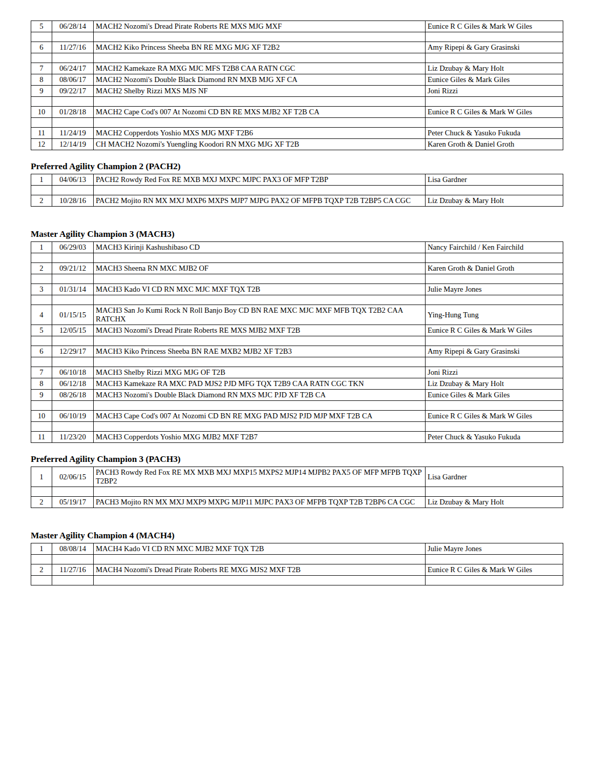| 5 | 06/28/14 | MACH2 Nozomi's Dread Pirate Roberts RE MXS MJG MXF | Eunice R C Giles & Mark W Giles |
| 6 | 11/27/16 | MACH2 Kiko Princess Sheeba BN RE MXG MJG XF T2B2 | Amy Ripepi & Gary Grasinski |
| 7 | 06/24/17 | MACH2 Kamekaze RA MXG MJC MFS T2B8 CAA RATN CGC | Liz Dzubay & Mary Holt |
| 8 | 08/06/17 | MACH2 Nozomi's Double Black Diamond RN MXB MJG XF CA | Eunice Giles & Mark Giles |
| 9 | 09/22/17 | MACH2 Shelby Rizzi MXS MJS NF | Joni Rizzi |
| 10 | 01/28/18 | MACH2 Cape Cod's 007 At Nozomi CD BN RE MXS MJB2 XF T2B CA | Eunice R C Giles & Mark W Giles |
| 11 | 11/24/19 | MACH2 Copperdots Yoshio MXS MJG MXF T2B6 | Peter Chuck & Yasuko Fukuda |
| 12 | 12/14/19 | CH MACH2 Nozomi's Yuengling Koodori RN MXG MJG XF T2B | Karen Groth & Daniel Groth |
Preferred Agility Champion 2 (PACH2)
| 1 | 04/06/13 | PACH2 Rowdy Red Fox RE MXB MXJ MXPC MJPC PAX3 OF MFP T2BP | Lisa Gardner |
| 2 | 10/28/16 | PACH2 Mojito RN MX MXJ MXP6 MXPS MJP7 MJPG PAX2 OF MFPB TQXP T2B T2BP5 CA CGC | Liz Dzubay & Mary Holt |
Master Agility Champion 3 (MACH3)
| 1 | 06/29/03 | MACH3 Kirinji Kashushibaso CD | Nancy Fairchild / Ken Fairchild |
| 2 | 09/21/12 | MACH3 Sheena RN MXC MJB2 OF | Karen Groth & Daniel Groth |
| 3 | 01/31/14 | MACH3 Kado VI CD RN MXC MJC MXF TQX T2B | Julie Mayre Jones |
| 4 | 01/15/15 | MACH3 San Jo Kumi Rock N Roll Banjo Boy CD BN RAE MXC MJC MXF MFB TQX T2B2 CAA RATCHX | Ying-Hung Tung |
| 5 | 12/05/15 | MACH3 Nozomi's Dread Pirate Roberts RE MXS MJB2 MXF T2B | Eunice R C Giles & Mark W Giles |
| 6 | 12/29/17 | MACH3 Kiko Princess Sheeba BN RAE MXB2 MJB2 XF T2B3 | Amy Ripepi & Gary Grasinski |
| 7 | 06/10/18 | MACH3 Shelby Rizzi MXG MJG OF T2B | Joni Rizzi |
| 8 | 06/12/18 | MACH3 Kamekaze RA MXC PAD MJS2 PJD MFG TQX T2B9 CAA RATN CGC TKN | Liz Dzubay & Mary Holt |
| 9 | 08/26/18 | MACH3 Nozomi's Double Black Diamond RN MXS MJC PJD XF T2B CA | Eunice Giles & Mark Giles |
| 10 | 06/10/19 | MACH3 Cape Cod's 007 At Nozomi CD BN RE MXG PAD MJS2 PJD MJP MXF T2B CA | Eunice R C Giles & Mark W Giles |
| 11 | 11/23/20 | MACH3 Copperdots Yoshio MXG MJB2 MXF T2B7 | Peter Chuck & Yasuko Fukuda |
Preferred Agility Champion 3 (PACH3)
| 1 | 02/06/15 | PACH3 Rowdy Red Fox RE MX MXB MXJ MXP15 MXPS2 MJP14 MJPB2 PAX5 OF MFP MFPB TQXP T2BP2 | Lisa Gardner |
| 2 | 05/19/17 | PACH3 Mojito RN MX MXJ MXP9 MXPG MJP11 MJPC PAX3 OF MFPB TQXP T2B T2BP6 CA CGC | Liz Dzubay & Mary Holt |
Master Agility Champion 4 (MACH4)
| 1 | 08/08/14 | MACH4 Kado VI CD RN MXC MJB2 MXF TQX T2B | Julie Mayre Jones |
| 2 | 11/27/16 | MACH4 Nozomi's Dread Pirate Roberts RE MXG MJS2 MXF T2B | Eunice R C Giles & Mark W Giles |